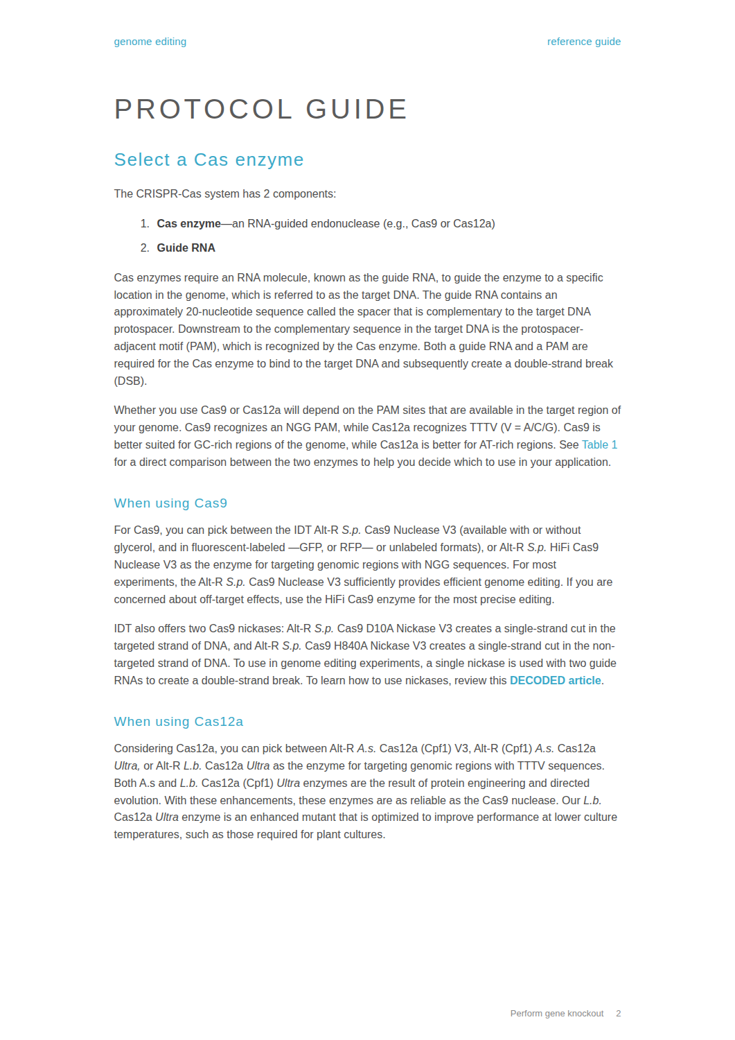genome editing reference guide
PROTOCOL GUIDE
Select a Cas enzyme
The CRISPR-Cas system has 2 components:
Cas enzyme—an RNA-guided endonuclease (e.g., Cas9 or Cas12a)
Guide RNA
Cas enzymes require an RNA molecule, known as the guide RNA, to guide the enzyme to a specific location in the genome, which is referred to as the target DNA. The guide RNA contains an approximately 20-nucleotide sequence called the spacer that is complementary to the target DNA protospacer. Downstream to the complementary sequence in the target DNA is the protospacer-adjacent motif (PAM), which is recognized by the Cas enzyme. Both a guide RNA and a PAM are required for the Cas enzyme to bind to the target DNA and subsequently create a double-strand break (DSB).
Whether you use Cas9 or Cas12a will depend on the PAM sites that are available in the target region of your genome. Cas9 recognizes an NGG PAM, while Cas12a recognizes TTTV (V = A/C/G). Cas9 is better suited for GC-rich regions of the genome, while Cas12a is better for AT-rich regions. See Table 1 for a direct comparison between the two enzymes to help you decide which to use in your application.
When using Cas9
For Cas9, you can pick between the IDT Alt-R S.p. Cas9 Nuclease V3 (available with or without glycerol, and in fluorescent-labeled —GFP, or RFP— or unlabeled formats), or Alt-R S.p. HiFi Cas9 Nuclease V3 as the enzyme for targeting genomic regions with NGG sequences. For most experiments, the Alt-R S.p. Cas9 Nuclease V3 sufficiently provides efficient genome editing. If you are concerned about off-target effects, use the HiFi Cas9 enzyme for the most precise editing.
IDT also offers two Cas9 nickases: Alt-R S.p. Cas9 D10A Nickase V3 creates a single-strand cut in the targeted strand of DNA, and Alt-R S.p. Cas9 H840A Nickase V3 creates a single-strand cut in the non-targeted strand of DNA. To use in genome editing experiments, a single nickase is used with two guide RNAs to create a double-strand break. To learn how to use nickases, review this DECODED article.
When using Cas12a
Considering Cas12a, you can pick between Alt-R A.s. Cas12a (Cpf1) V3, Alt-R (Cpf1) A.s. Cas12a Ultra, or Alt-R L.b. Cas12a Ultra as the enzyme for targeting genomic regions with TTTV sequences. Both A.s and L.b. Cas12a (Cpf1) Ultra enzymes are the result of protein engineering and directed evolution. With these enhancements, these enzymes are as reliable as the Cas9 nuclease. Our L.b. Cas12a Ultra enzyme is an enhanced mutant that is optimized to improve performance at lower culture temperatures, such as those required for plant cultures.
Perform gene knockout 2